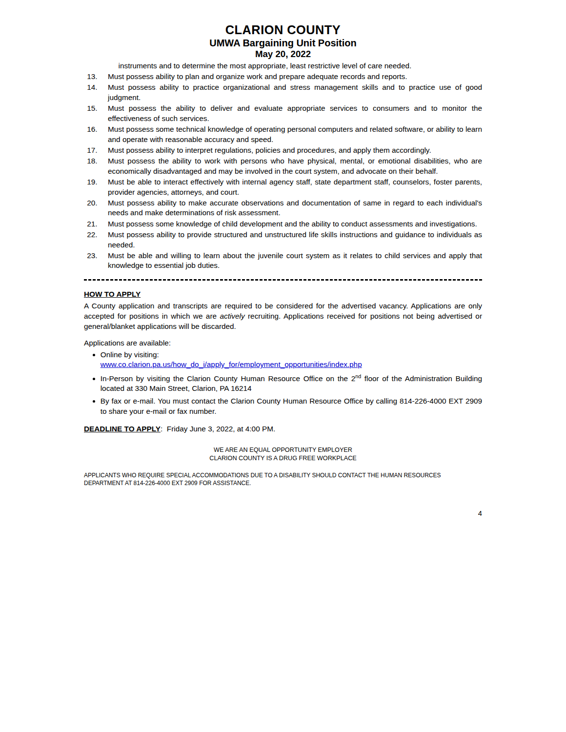CLARION COUNTY
UMWA Bargaining Unit Position
May 20, 2022
instruments and to determine the most appropriate, least restrictive level of care needed.
13. Must possess ability to plan and organize work and prepare adequate records and reports.
14. Must possess ability to practice organizational and stress management skills and to practice use of good judgment.
15. Must possess the ability to deliver and evaluate appropriate services to consumers and to monitor the effectiveness of such services.
16. Must possess some technical knowledge of operating personal computers and related software, or ability to learn and operate with reasonable accuracy and speed.
17. Must possess ability to interpret regulations, policies and procedures, and apply them accordingly.
18. Must possess the ability to work with persons who have physical, mental, or emotional disabilities, who are economically disadvantaged and may be involved in the court system, and advocate on their behalf.
19. Must be able to interact effectively with internal agency staff, state department staff, counselors, foster parents, provider agencies, attorneys, and court.
20. Must possess ability to make accurate observations and documentation of same in regard to each individual's needs and make determinations of risk assessment.
21. Must possess some knowledge of child development and the ability to conduct assessments and investigations.
22. Must possess ability to provide structured and unstructured life skills instructions and guidance to individuals as needed.
23. Must be able and willing to learn about the juvenile court system as it relates to child services and apply that knowledge to essential job duties.
HOW TO APPLY
A County application and transcripts are required to be considered for the advertised vacancy. Applications are only accepted for positions in which we are actively recruiting. Applications received for positions not being advertised or general/blanket applications will be discarded.
Applications are available:
Online by visiting:
www.co.clarion.pa.us/how_do_i/apply_for/employment_opportunities/index.php
In-Person by visiting the Clarion County Human Resource Office on the 2nd floor of the Administration Building located at 330 Main Street, Clarion, PA 16214
By fax or e-mail. You must contact the Clarion County Human Resource Office by calling 814-226-4000 EXT 2909 to share your e-mail or fax number.
DEADLINE TO APPLY: Friday June 3, 2022, at 4:00 PM.
WE ARE AN EQUAL OPPORTUNITY EMPLOYER
CLARION COUNTY IS A DRUG FREE WORKPLACE
APPLICANTS WHO REQUIRE SPECIAL ACCOMMODATIONS DUE TO A DISABILITY SHOULD CONTACT THE HUMAN RESOURCES DEPARTMENT AT 814-226-4000 EXT 2909 FOR ASSISTANCE.
4